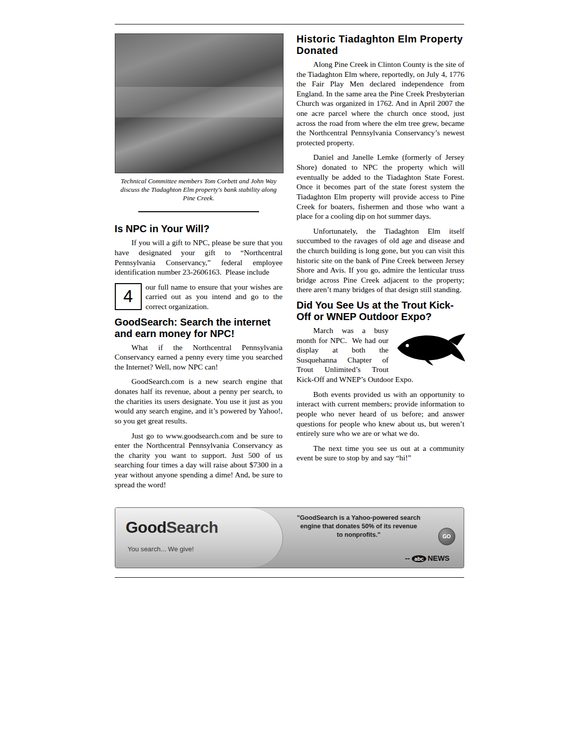Technical Committee members Tom Corbett and John Way discuss the Tiadaghton Elm property's bank stability along Pine Creek.
Is NPC in Your Will?
If you will a gift to NPC, please be sure that you have designated your gift to “Northcentral Pennsylvania Conservancy,” federal employee identification number 23-2606163. Please include
4
our full name to ensure that your wishes are carried out as you intend and go to the correct organization.
GoodSearch: Search the internet and earn money for NPC!
What if the Northcentral Pennsylvania Conservancy earned a penny every time you searched the Internet? Well, now NPC can!
GoodSearch.com is a new search engine that donates half its revenue, about a penny per search, to the charities its users designate. You use it just as you would any search engine, and it’s powered by Yahoo!, so you get great results.
Just go to www.goodsearch.com and be sure to enter the Northcentral Pennsylvania Conservancy as the charity you want to support. Just 500 of us searching four times a day will raise about $7300 in a year without anyone spending a dime! And, be sure to spread the word!
Historic Tiadaghton Elm Property Donated
Along Pine Creek in Clinton County is the site of the Tiadaghton Elm where, reportedly, on July 4, 1776 the Fair Play Men declared independence from England. In the same area the Pine Creek Presbyterian Church was organized in 1762. And in April 2007 the one acre parcel where the church once stood, just across the road from where the elm tree grew, became the Northcentral Pennsylvania Conservancy’s newest protected property.
Daniel and Janelle Lemke (formerly of Jersey Shore) donated to NPC the property which will eventually be added to the Tiadaghton State Forest. Once it becomes part of the state forest system the Tiadaghton Elm property will provide access to Pine Creek for boaters, fishermen and those who want a place for a cooling dip on hot summer days.
Unfortunately, the Tiadaghton Elm itself succumbed to the ravages of old age and disease and the church building is long gone, but you can visit this historic site on the bank of Pine Creek between Jersey Shore and Avis. If you go, admire the lenticular truss bridge across Pine Creek adjacent to the property; there aren’t many bridges of that design still standing.
Did You See Us at the Trout Kick-Off or WNEP Outdoor Expo?
March was a busy month for NPC. We had our display at both the Susquehanna Chapter of Trout Unlimited’s Trout Kick-Off and WNEP’s Outdoor Expo.
Both events provided us with an opportunity to interact with current members; provide information to people who never heard of us before; and answer questions for people who knew about us, but weren’t entirely sure who we are or what we do.
The next time you see us out at a community event be sure to stop by and say “hi!”
Good Search
You search... We give!
"GoodSearch is a Yahoo-powered search engine that donates 50% of its revenue to nonprofits."
GO
-- abc NEWS